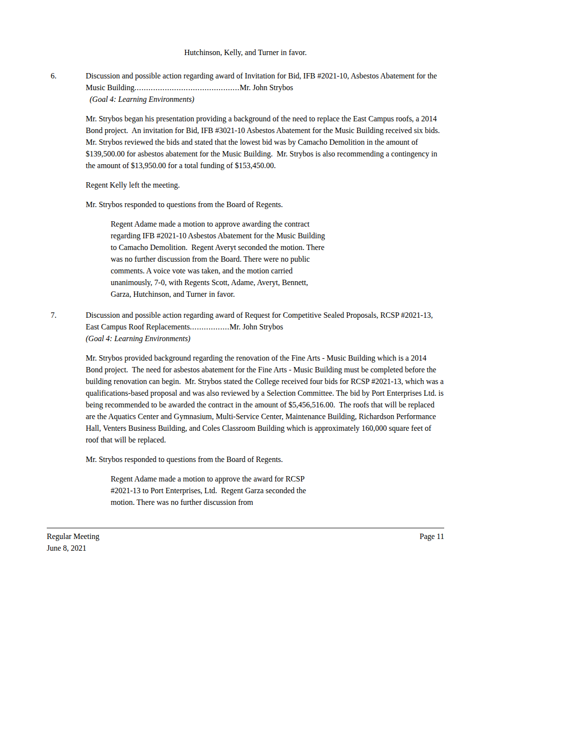Hutchinson, Kelly, and Turner in favor.
6.
Discussion and possible action regarding award of Invitation for Bid, IFB #2021-10, Asbestos Abatement for the Music Building............................................. Mr. John Strybos
(Goal 4: Learning Environments)
Mr. Strybos began his presentation providing a background of the need to replace the East Campus roofs, a 2014 Bond project. An invitation for Bid, IFB #3021-10 Asbestos Abatement for the Music Building received six bids. Mr. Strybos reviewed the bids and stated that the lowest bid was by Camacho Demolition in the amount of $139,500.00 for asbestos abatement for the Music Building. Mr. Strybos is also recommending a contingency in the amount of $13,950.00 for a total funding of $153,450.00.
Regent Kelly left the meeting.
Mr. Strybos responded to questions from the Board of Regents.
Regent Adame made a motion to approve awarding the contract regarding IFB #2021-10 Asbestos Abatement for the Music Building to Camacho Demolition. Regent Averyt seconded the motion. There was no further discussion from the Board. There were no public comments. A voice vote was taken, and the motion carried unanimously, 7-0, with Regents Scott, Adame, Averyt, Bennett, Garza, Hutchinson, and Turner in favor.
7.
Discussion and possible action regarding award of Request for Competitive Sealed Proposals, RCSP #2021-13, East Campus Roof Replacements................. Mr. John Strybos
(Goal 4: Learning Environments)
Mr. Strybos provided background regarding the renovation of the Fine Arts - Music Building which is a 2014 Bond project. The need for asbestos abatement for the Fine Arts - Music Building must be completed before the building renovation can begin. Mr. Strybos stated the College received four bids for RCSP #2021-13, which was a qualifications-based proposal and was also reviewed by a Selection Committee. The bid by Port Enterprises Ltd. is being recommended to be awarded the contract in the amount of $5,456,516.00. The roofs that will be replaced are the Aquatics Center and Gymnasium, Multi-Service Center, Maintenance Building, Richardson Performance Hall, Venters Business Building, and Coles Classroom Building which is approximately 160,000 square feet of roof that will be replaced.
Mr. Strybos responded to questions from the Board of Regents.
Regent Adame made a motion to approve the award for RCSP #2021-13 to Port Enterprises, Ltd. Regent Garza seconded the motion. There was no further discussion from
Regular Meeting
June 8, 2021
Page 11